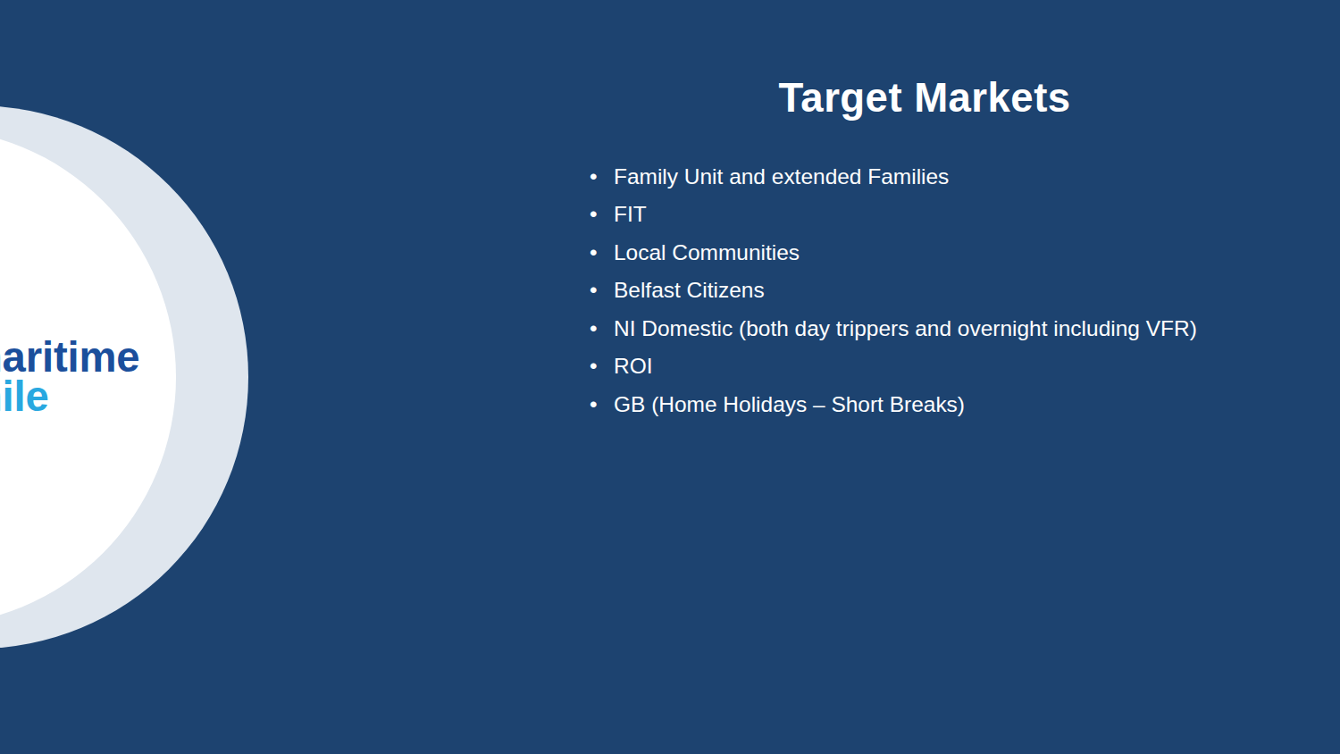maritime mile
Target Markets
Family Unit and extended Families
FIT
Local Communities
Belfast Citizens
NI Domestic (both day trippers and overnight including VFR)
ROI
GB (Home Holidays – Short Breaks)